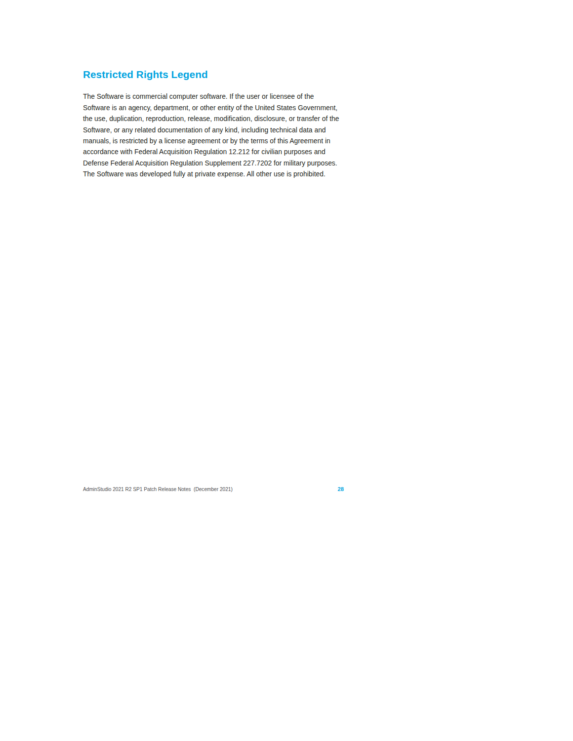Restricted Rights Legend
The Software is commercial computer software. If the user or licensee of the Software is an agency, department, or other entity of the United States Government, the use, duplication, reproduction, release, modification, disclosure, or transfer of the Software, or any related documentation of any kind, including technical data and manuals, is restricted by a license agreement or by the terms of this Agreement in accordance with Federal Acquisition Regulation 12.212 for civilian purposes and Defense Federal Acquisition Regulation Supplement 227.7202 for military purposes. The Software was developed fully at private expense. All other use is prohibited.
AdminStudio 2021 R2 SP1 Patch Release Notes (December 2021) 28